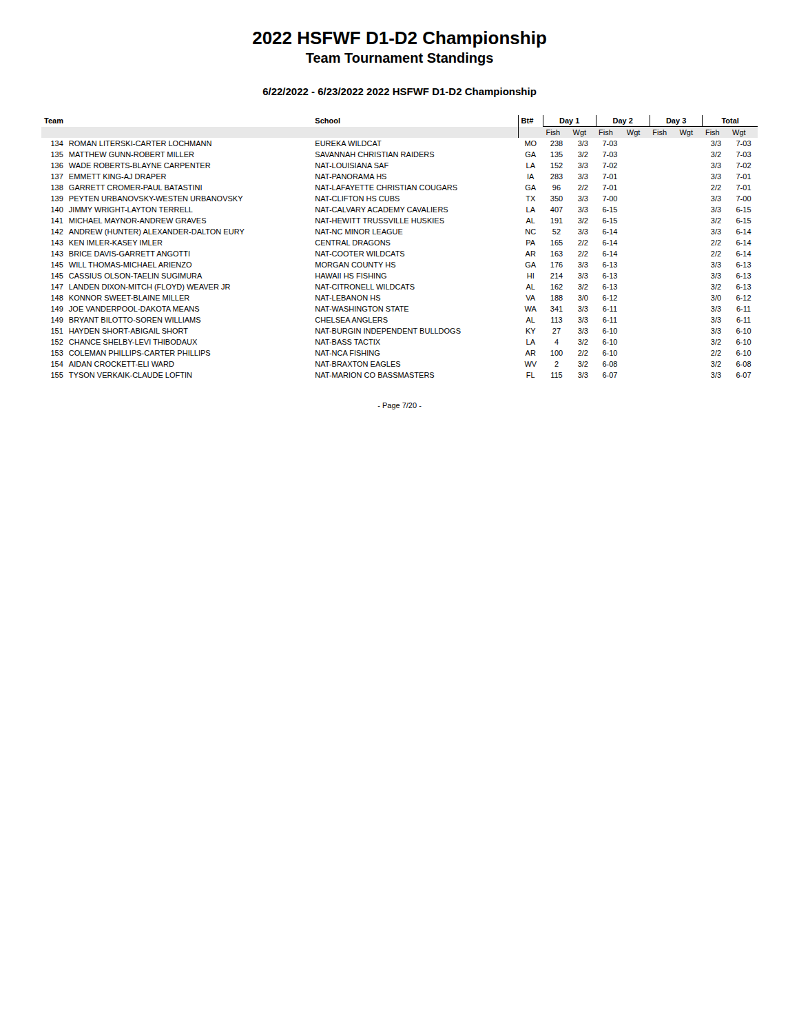2022 HSFWF D1-D2 Championship
Team Tournament Standings
6/22/2022 - 6/23/2022 2022 HSFWF D1-D2 Championship
| Team | School | Bt# | Day 1 | Day 2 | Day 3 | Total |
| --- | --- | --- | --- | --- | --- | --- |
| | | | Fish | Wgt | Fish | Wgt | Fish | Wgt | Fish | Wgt |
| 134 | ROMAN LITERSKI-CARTER LOCHMANN | EUREKA WILDCAT | MO | 238 | 3/3 | 7-03 | | | | 3/3 | 7-03 |
| 135 | MATTHEW GUNN-ROBERT MILLER | SAVANNAH CHRISTIAN RAIDERS | GA | 135 | 3/2 | 7-03 | | | | 3/2 | 7-03 |
| 136 | WADE ROBERTS-BLAYNE CARPENTER | NAT-LOUISIANA SAF | LA | 152 | 3/3 | 7-02 | | | | 3/3 | 7-02 |
| 137 | EMMETT KING-AJ DRAPER | NAT-PANORAMA HS | IA | 283 | 3/3 | 7-01 | | | | 3/3 | 7-01 |
| 138 | GARRETT CROMER-PAUL BATASTINI | NAT-LAFAYETTE CHRISTIAN COUGARS | GA | 96 | 2/2 | 7-01 | | | | 2/2 | 7-01 |
| 139 | PEYTEN URBANOVSKY-WESTEN URBANOVSKY | NAT-CLIFTON HS CUBS | TX | 350 | 3/3 | 7-00 | | | | 3/3 | 7-00 |
| 140 | JIMMY WRIGHT-LAYTON TERRELL | NAT-CALVARY ACADEMY CAVALIERS | LA | 407 | 3/3 | 6-15 | | | | 3/3 | 6-15 |
| 141 | MICHAEL MAYNOR-ANDREW GRAVES | NAT-HEWITT TRUSSVILLE HUSKIES | AL | 191 | 3/2 | 6-15 | | | | 3/2 | 6-15 |
| 142 | ANDREW (HUNTER) ALEXANDER-DALTON EURY | NAT-NC MINOR LEAGUE | NC | 52 | 3/3 | 6-14 | | | | 3/3 | 6-14 |
| 143 | KEN IMLER-KASEY IMLER | CENTRAL DRAGONS | PA | 165 | 2/2 | 6-14 | | | | 2/2 | 6-14 |
| 143 | BRICE DAVIS-GARRETT ANGOTTI | NAT-COOTER WILDCATS | AR | 163 | 2/2 | 6-14 | | | | 2/2 | 6-14 |
| 145 | WILL THOMAS-MICHAEL ARIENZO | MORGAN COUNTY HS | GA | 176 | 3/3 | 6-13 | | | | 3/3 | 6-13 |
| 145 | CASSIUS OLSON-TAELIN SUGIMURA | HAWAII HS FISHING | HI | 214 | 3/3 | 6-13 | | | | 3/3 | 6-13 |
| 147 | LANDEN DIXON-MITCH (FLOYD) WEAVER JR | NAT-CITRONELL WILDCATS | AL | 162 | 3/2 | 6-13 | | | | 3/2 | 6-13 |
| 148 | KONNOR SWEET-BLAINE MILLER | NAT-LEBANON HS | VA | 188 | 3/0 | 6-12 | | | | 3/0 | 6-12 |
| 149 | JOE VANDERPOOL-DAKOTA MEANS | NAT-WASHINGTON STATE | WA | 341 | 3/3 | 6-11 | | | | 3/3 | 6-11 |
| 149 | BRYANT BILOTTO-SOREN WILLIAMS | CHELSEA ANGLERS | AL | 113 | 3/3 | 6-11 | | | | 3/3 | 6-11 |
| 151 | HAYDEN SHORT-ABIGAIL SHORT | NAT-BURGIN INDEPENDENT BULLDOGS | KY | 27 | 3/3 | 6-10 | | | | 3/3 | 6-10 |
| 152 | CHANCE SHELBY-LEVI THIBODAUX | NAT-BASS TACTIX | LA | 4 | 3/2 | 6-10 | | | | 3/2 | 6-10 |
| 153 | COLEMAN PHILLIPS-CARTER PHILLIPS | NAT-NCA FISHING | AR | 100 | 2/2 | 6-10 | | | | 2/2 | 6-10 |
| 154 | AIDAN CROCKETT-ELI WARD | NAT-BRAXTON EAGLES | WV | 2 | 3/2 | 6-08 | | | | 3/2 | 6-08 |
| 155 | TYSON VERKAIK-CLAUDE LOFTIN | NAT-MARION CO BASSMASTERS | FL | 115 | 3/3 | 6-07 | | | | 3/3 | 6-07 |
- Page 7/20 -